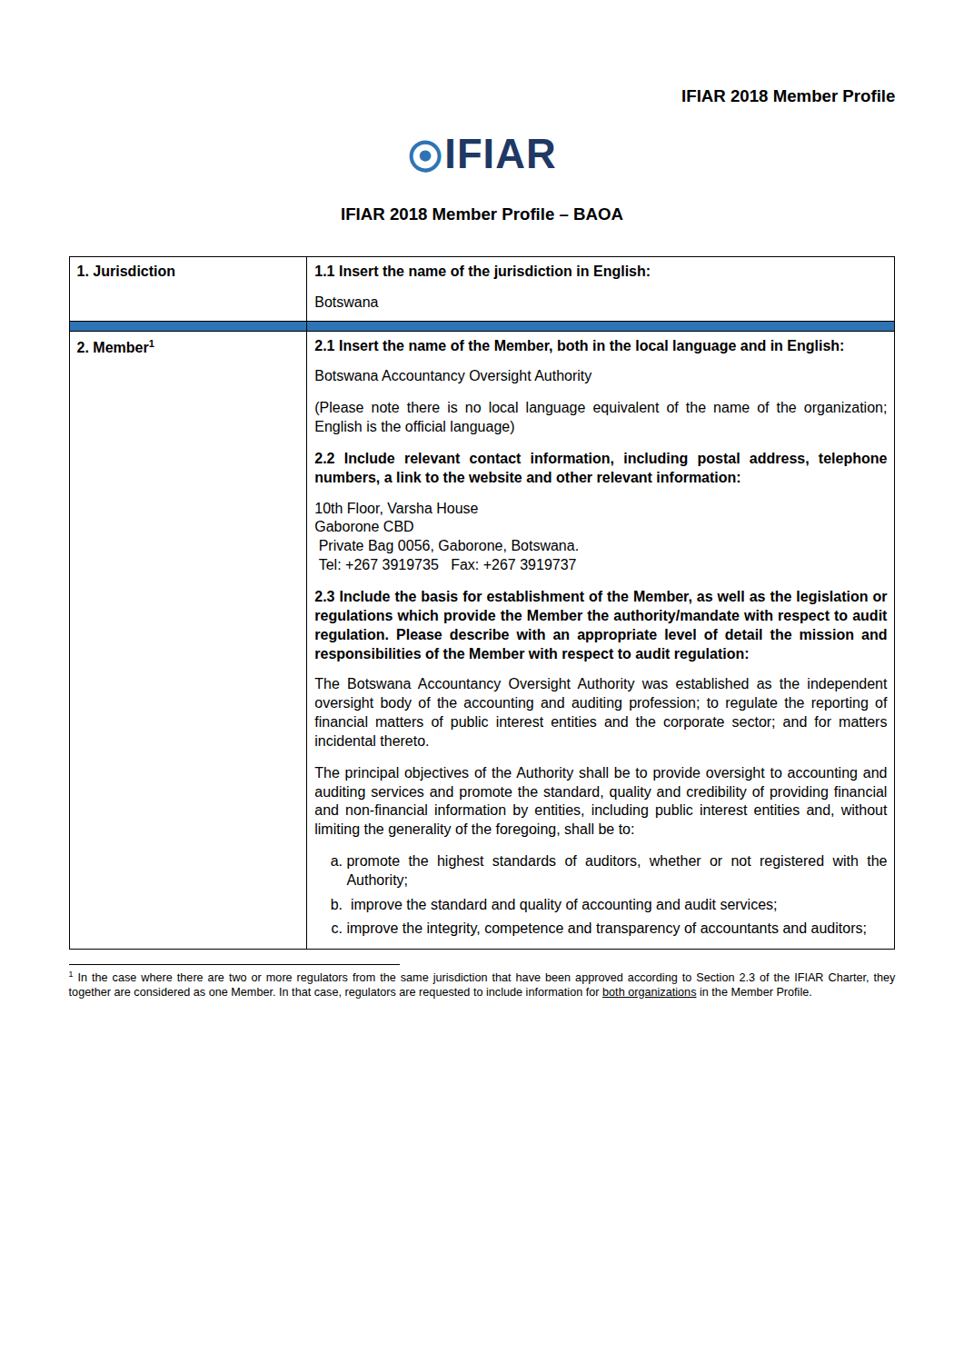IFIAR 2018 Member Profile
⦿IFIAR
IFIAR 2018 Member Profile – BAOA
| 1. Jurisdiction | 1.1 Insert the name of the jurisdiction in English: Botswana |
| 2. Member 1 | 2.1 Insert the name of the Member, both in the local language and in English: Botswana Accountancy Oversight Authority (Please note there is no local language equivalent of the name of the organization; English is the official language) 2.2 Include relevant contact information, including postal address, telephone numbers, a link to the website and other relevant information: 10th Floor, Varsha House Gaborone CBD Private Bag 0056, Gaborone, Botswana. Tel: +267 3919735 Fax: +267 3919737 2.3 Include the basis for establishment of the Member, as well as the legislation or regulations which provide the Member the authority/mandate with respect to audit regulation. Please describe with an appropriate level of detail the mission and responsibilities of the Member with respect to audit regulation: The Botswana Accountancy Oversight Authority was established as the independent oversight body of the accounting and auditing profession; to regulate the reporting of financial matters of public interest entities and the corporate sector; and for matters incidental thereto. The principal objectives of the Authority shall be to provide oversight to accounting and auditing services and promote the standard, quality and credibility of providing financial and non-financial information by entities, including public interest entities and, without limiting the generality of the foregoing, shall be to: promote the highest standards of auditors, whether or not registered with the Authority; improve the standard and quality of accounting and audit services; improve the integrity, competence and transparency of accountants and auditors; |
1 In the case where there are two or more regulators from the same jurisdiction that have been approved according to Section 2.3 of the IFIAR Charter, they together are considered as one Member. In that case, regulators are requested to include information for both organizations in the Member Profile.